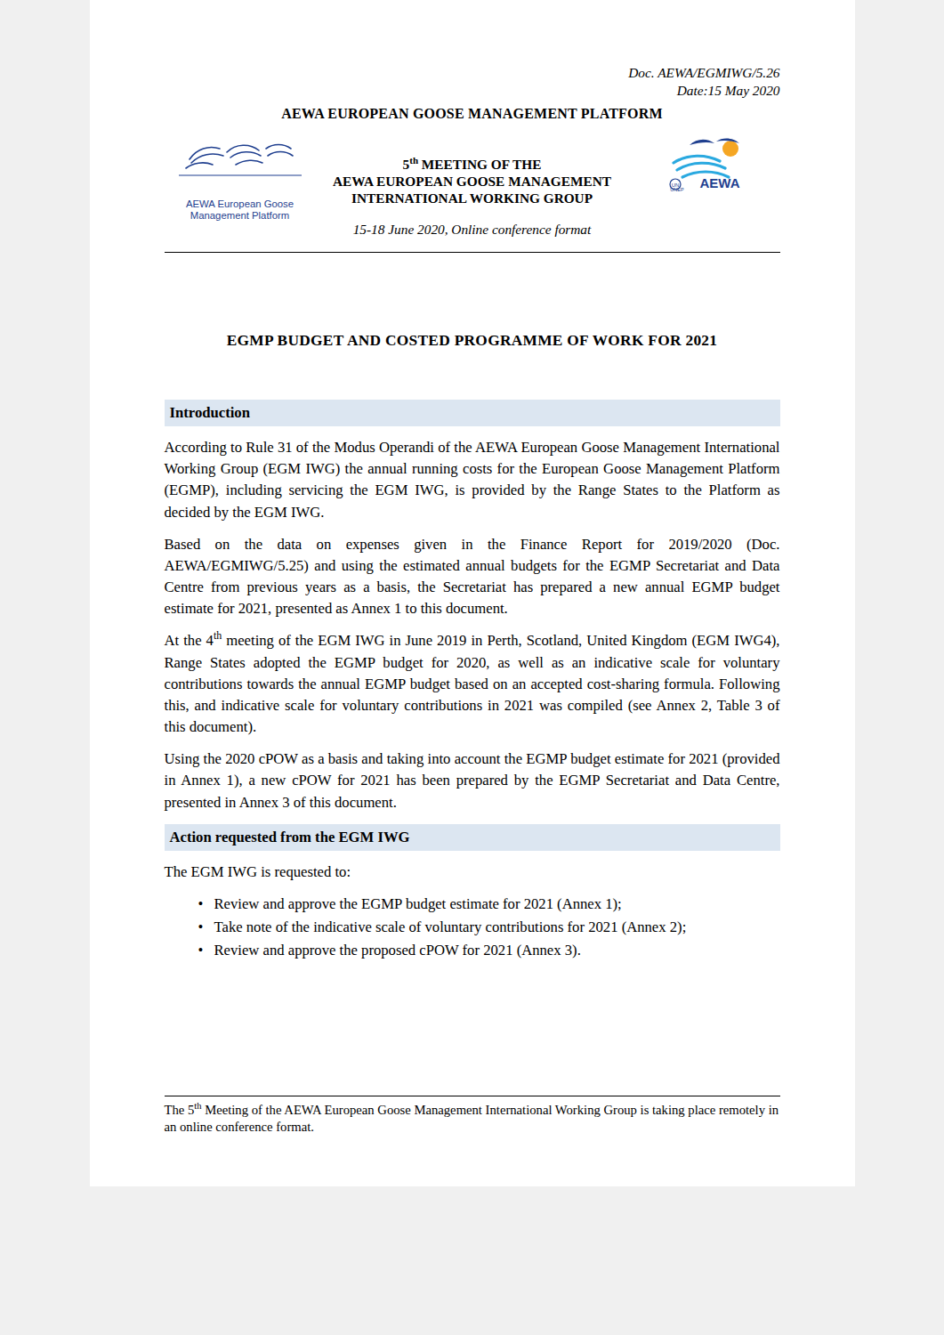Doc. AEWA/EGMIWG/5.26
Date:15 May 2020
AEWA EUROPEAN GOOSE MANAGEMENT PLATFORM
AEWA European Goose
Management Platform
5th MEETING OF THE
AEWA EUROPEAN GOOSE MANAGEMENT
INTERNATIONAL WORKING GROUP
15-18 June 2020, Online conference format
UN AEWA UNEP
EGMP BUDGET AND COSTED PROGRAMME OF WORK FOR 2021
Introduction
According to Rule 31 of the Modus Operandi of the AEWA European Goose Management International Working Group (EGM IWG) the annual running costs for the European Goose Management Platform (EGMP), including servicing the EGM IWG, is provided by the Range States to the Platform as decided by the EGM IWG.
Based on the data on expenses given in the Finance Report for 2019/2020 (Doc. AEWA/EGMIWG/5.25) and using the estimated annual budgets for the EGMP Secretariat and Data Centre from previous years as a basis, the Secretariat has prepared a new annual EGMP budget estimate for 2021, presented as Annex 1 to this document.
At the 4th meeting of the EGM IWG in June 2019 in Perth, Scotland, United Kingdom (EGM IWG4), Range States adopted the EGMP budget for 2020, as well as an indicative scale for voluntary contributions towards the annual EGMP budget based on an accepted cost-sharing formula. Following this, and indicative scale for voluntary contributions in 2021 was compiled (see Annex 2, Table 3 of this document).
Using the 2020 cPOW as a basis and taking into account the EGMP budget estimate for 2021 (provided in Annex 1), a new cPOW for 2021 has been prepared by the EGMP Secretariat and Data Centre, presented in Annex 3 of this document.
Action requested from the EGM IWG
The EGM IWG is requested to:
Review and approve the EGMP budget estimate for 2021 (Annex 1);
Take note of the indicative scale of voluntary contributions for 2021 (Annex 2);
Review and approve the proposed cPOW for 2021 (Annex 3).
The 5th Meeting of the AEWA European Goose Management International Working Group is taking place remotely in an online conference format.